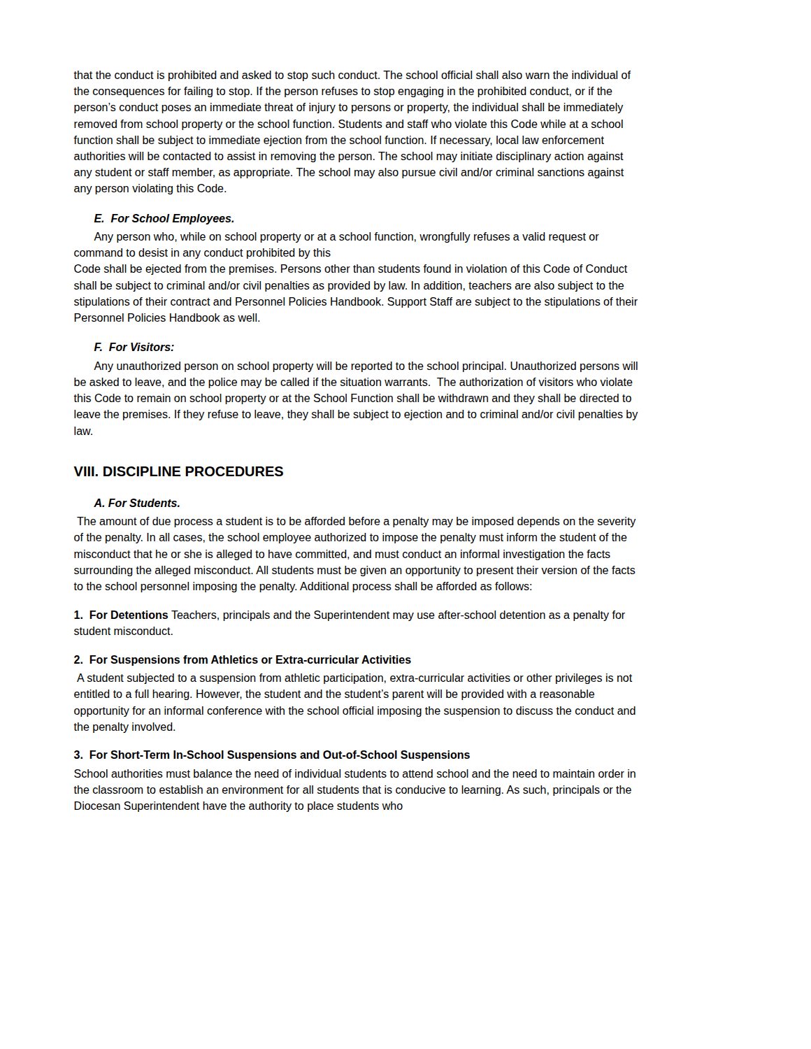that the conduct is prohibited and asked to stop such conduct. The school official shall also warn the individual of the consequences for failing to stop. If the person refuses to stop engaging in the prohibited conduct, or if the person’s conduct poses an immediate threat of injury to persons or property, the individual shall be immediately removed from school property or the school function. Students and staff who violate this Code while at a school function shall be subject to immediate ejection from the school function. If necessary, local law enforcement authorities will be contacted to assist in removing the person. The school may initiate disciplinary action against any student or staff member, as appropriate. The school may also pursue civil and/or criminal sanctions against any person violating this Code.
E. For School Employees.
Any person who, while on school property or at a school function, wrongfully refuses a valid request or command to desist in any conduct prohibited by this
Code shall be ejected from the premises. Persons other than students found in violation of this Code of Conduct shall be subject to criminal and/or civil penalties as provided by law. In addition, teachers are also subject to the stipulations of their contract and Personnel Policies Handbook. Support Staff are subject to the stipulations of their Personnel Policies Handbook as well.
F. For Visitors:
Any unauthorized person on school property will be reported to the school principal. Unauthorized persons will be asked to leave, and the police may be called if the situation warrants. The authorization of visitors who violate this Code to remain on school property or at the School Function shall be withdrawn and they shall be directed to leave the premises. If they refuse to leave, they shall be subject to ejection and to criminal and/or civil penalties by law.
VIII. DISCIPLINE PROCEDURES
A. For Students.
The amount of due process a student is to be afforded before a penalty may be imposed depends on the severity of the penalty. In all cases, the school employee authorized to impose the penalty must inform the student of the misconduct that he or she is alleged to have committed, and must conduct an informal investigation the facts surrounding the alleged misconduct. All students must be given an opportunity to present their version of the facts to the school personnel imposing the penalty. Additional process shall be afforded as follows:
1. For Detentions Teachers, principals and the Superintendent may use after-school detention as a penalty for student misconduct.
2. For Suspensions from Athletics or Extra-curricular Activities
A student subjected to a suspension from athletic participation, extra-curricular activities or other privileges is not entitled to a full hearing. However, the student and the student’s parent will be provided with a reasonable opportunity for an informal conference with the school official imposing the suspension to discuss the conduct and the penalty involved.
3. For Short-Term In-School Suspensions and Out-of-School Suspensions
School authorities must balance the need of individual students to attend school and the need to maintain order in the classroom to establish an environment for all students that is conducive to learning. As such, principals or the Diocesan Superintendent have the authority to place students who